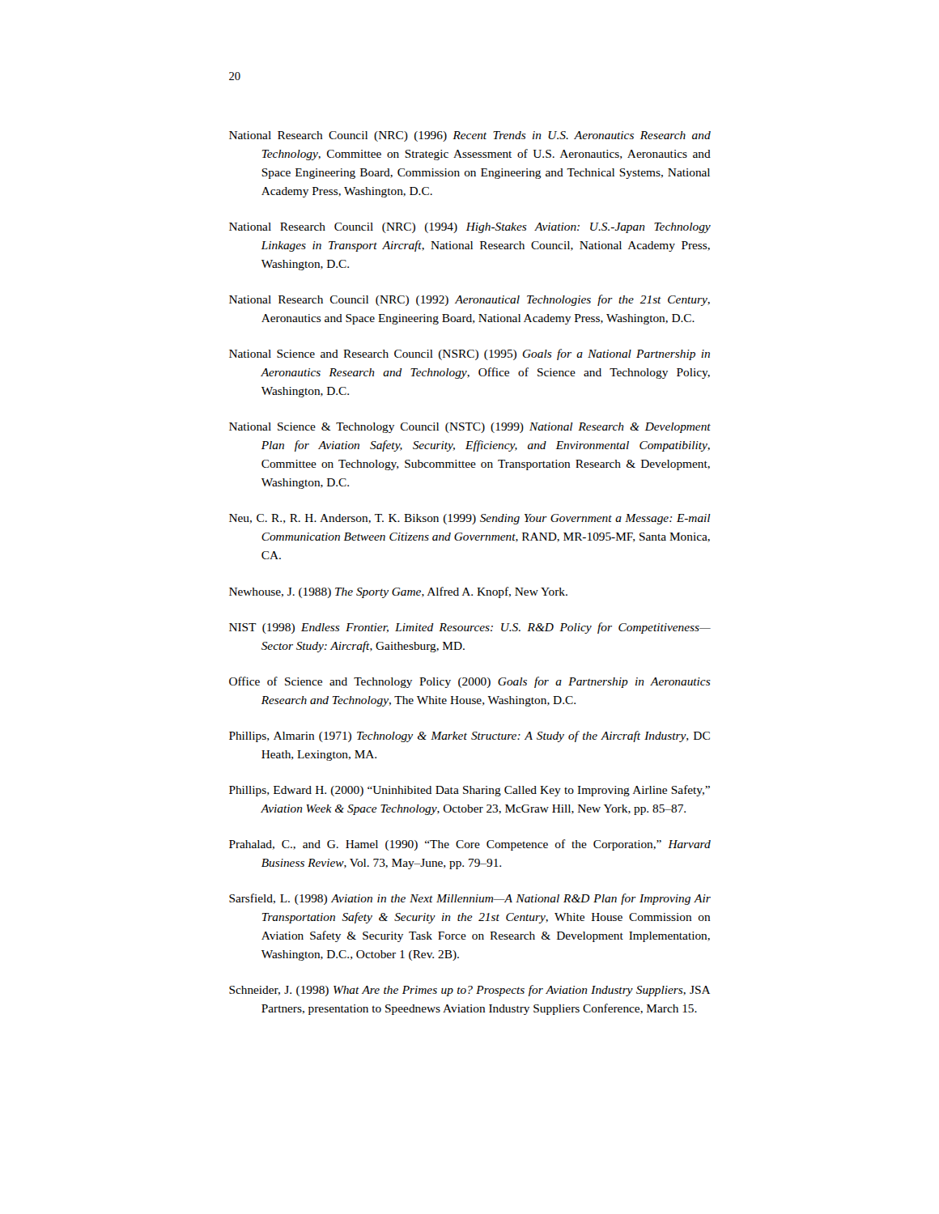20
National Research Council (NRC) (1996) Recent Trends in U.S. Aeronautics Research and Technology, Committee on Strategic Assessment of U.S. Aeronautics, Aeronautics and Space Engineering Board, Commission on Engineering and Technical Systems, National Academy Press, Washington, D.C.
National Research Council (NRC) (1994) High-Stakes Aviation: U.S.-Japan Technology Linkages in Transport Aircraft, National Research Council, National Academy Press, Washington, D.C.
National Research Council (NRC) (1992) Aeronautical Technologies for the 21st Century, Aeronautics and Space Engineering Board, National Academy Press, Washington, D.C.
National Science and Research Council (NSRC) (1995) Goals for a National Partnership in Aeronautics Research and Technology, Office of Science and Technology Policy, Washington, D.C.
National Science & Technology Council (NSTC) (1999) National Research & Development Plan for Aviation Safety, Security, Efficiency, and Environmental Compatibility, Committee on Technology, Subcommittee on Transportation Research & Development, Washington, D.C.
Neu, C. R., R. H. Anderson, T. K. Bikson (1999) Sending Your Government a Message: E-mail Communication Between Citizens and Government, RAND, MR-1095-MF, Santa Monica, CA.
Newhouse, J. (1988) The Sporty Game, Alfred A. Knopf, New York.
NIST (1998) Endless Frontier, Limited Resources: U.S. R&D Policy for Competitiveness—Sector Study: Aircraft, Gaithesburg, MD.
Office of Science and Technology Policy (2000) Goals for a Partnership in Aeronautics Research and Technology, The White House, Washington, D.C.
Phillips, Almarin (1971) Technology & Market Structure: A Study of the Aircraft Industry, DC Heath, Lexington, MA.
Phillips, Edward H. (2000) “Uninhibited Data Sharing Called Key to Improving Airline Safety,” Aviation Week & Space Technology, October 23, McGraw Hill, New York, pp. 85–87.
Prahalad, C., and G. Hamel (1990) “The Core Competence of the Corporation,” Harvard Business Review, Vol. 73, May–June, pp. 79–91.
Sarsfield, L. (1998) Aviation in the Next Millennium—A National R&D Plan for Improving Air Transportation Safety & Security in the 21st Century, White House Commission on Aviation Safety & Security Task Force on Research & Development Implementation, Washington, D.C., October 1 (Rev. 2B).
Schneider, J. (1998) What Are the Primes up to? Prospects for Aviation Industry Suppliers, JSA Partners, presentation to Speednews Aviation Industry Suppliers Conference, March 15.